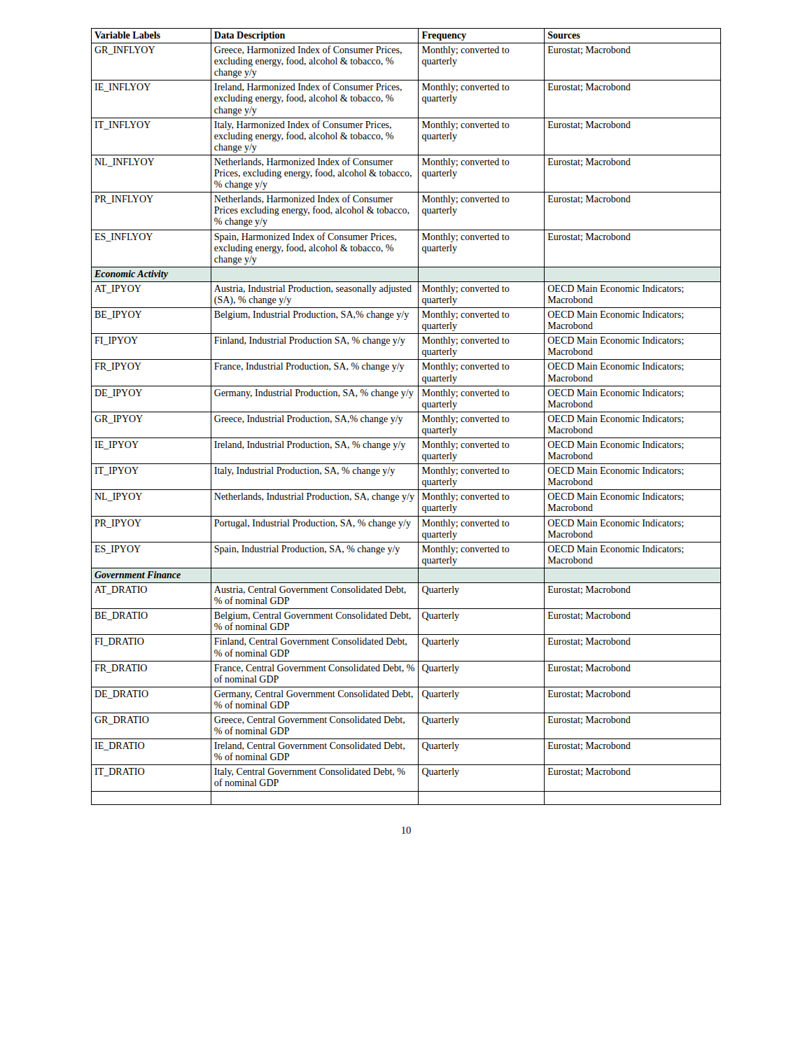| Variable Labels | Data Description | Frequency | Sources |
| --- | --- | --- | --- |
| GR_INFLYOY | Greece, Harmonized Index of Consumer Prices, excluding energy, food, alcohol & tobacco, % change y/y | Monthly; converted to quarterly | Eurostat; Macrobond |
| IE_INFLYOY | Ireland, Harmonized Index of Consumer Prices, excluding energy, food, alcohol & tobacco, % change y/y | Monthly; converted to quarterly | Eurostat; Macrobond |
| IT_INFLYOY | Italy, Harmonized Index of Consumer Prices, excluding energy, food, alcohol & tobacco, % change y/y | Monthly; converted to quarterly | Eurostat; Macrobond |
| NL_INFLYOY | Netherlands, Harmonized Index of Consumer Prices, excluding energy, food, alcohol & tobacco, % change y/y | Monthly; converted to quarterly | Eurostat; Macrobond |
| PR_INFLYOY | Netherlands, Harmonized Index of Consumer Prices excluding energy, food, alcohol & tobacco, % change y/y | Monthly; converted to quarterly | Eurostat; Macrobond |
| ES_INFLYOY | Spain, Harmonized Index of Consumer Prices, excluding energy, food, alcohol & tobacco, % change y/y | Monthly; converted to quarterly | Eurostat; Macrobond |
| Economic Activity | | | |
| AT_IPYOY | Austria, Industrial Production, seasonally adjusted (SA), % change y/y | Monthly; converted to quarterly | OECD Main Economic Indicators; Macrobond |
| BE_IPYOY | Belgium, Industrial Production, SA,% change y/y | Monthly; converted to quarterly | OECD Main Economic Indicators; Macrobond |
| FI_IPYOY | Finland, Industrial Production SA, % change y/y | Monthly; converted to quarterly | OECD Main Economic Indicators; Macrobond |
| FR_IPYOY | France, Industrial Production, SA, % change y/y | Monthly; converted to quarterly | OECD Main Economic Indicators; Macrobond |
| DE_IPYOY | Germany, Industrial Production, SA, % change y/y | Monthly; converted to quarterly | OECD Main Economic Indicators; Macrobond |
| GR_IPYOY | Greece, Industrial Production, SA,% change y/y | Monthly; converted to quarterly | OECD Main Economic Indicators; Macrobond |
| IE_IPYOY | Ireland, Industrial Production, SA, % change y/y | Monthly; converted to quarterly | OECD Main Economic Indicators; Macrobond |
| IT_IPYOY | Italy, Industrial Production, SA, % change y/y | Monthly; converted to quarterly | OECD Main Economic Indicators; Macrobond |
| NL_IPYOY | Netherlands, Industrial Production, SA, change y/y | Monthly; converted to quarterly | OECD Main Economic Indicators; Macrobond |
| PR_IPYOY | Portugal, Industrial Production, SA, % change y/y | Monthly; converted to quarterly | OECD Main Economic Indicators; Macrobond |
| ES_IPYOY | Spain, Industrial Production, SA, % change y/y | Monthly; converted to quarterly | OECD Main Economic Indicators; Macrobond |
| Government Finance | | | |
| AT_DRATIO | Austria, Central Government Consolidated Debt, % of nominal GDP | Quarterly | Eurostat; Macrobond |
| BE_DRATIO | Belgium, Central Government Consolidated Debt, % of nominal GDP | Quarterly | Eurostat; Macrobond |
| FI_DRATIO | Finland, Central Government Consolidated Debt, % of nominal GDP | Quarterly | Eurostat; Macrobond |
| FR_DRATIO | France, Central Government Consolidated Debt, % of nominal GDP | Quarterly | Eurostat; Macrobond |
| DE_DRATIO | Germany, Central Government Consolidated Debt, % of nominal GDP | Quarterly | Eurostat; Macrobond |
| GR_DRATIO | Greece, Central Government Consolidated Debt, % of nominal GDP | Quarterly | Eurostat; Macrobond |
| IE_DRATIO | Ireland, Central Government Consolidated Debt, % of nominal GDP | Quarterly | Eurostat; Macrobond |
| IT_DRATIO | Italy, Central Government Consolidated Debt, % of nominal GDP | Quarterly | Eurostat; Macrobond |
10